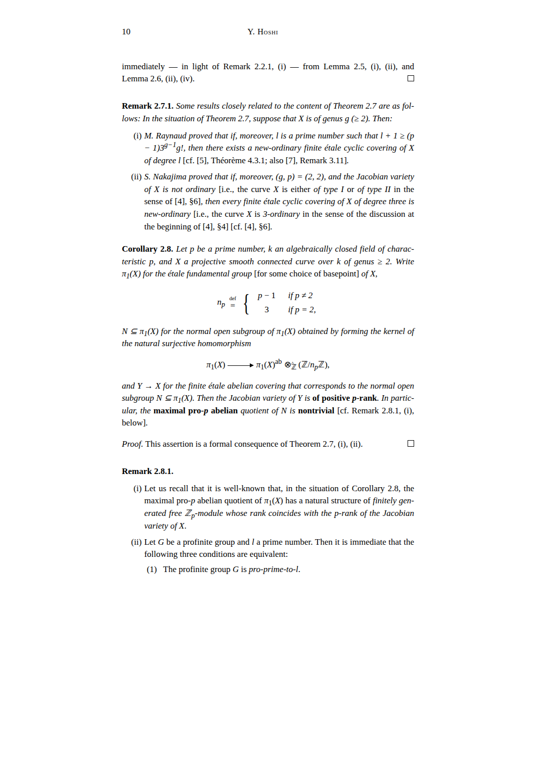10 Y. Hoshi
immediately — in light of Remark 2.2.1, (i) — from Lemma 2.5, (i), (ii), and Lemma 2.6, (ii), (iv).
Remark 2.7.1. Some results closely related to the content of Theorem 2.7 are as follows: In the situation of Theorem 2.7, suppose that X is of genus g (≥ 2). Then:
(i) M. Raynaud proved that if, moreover, l is a prime number such that l + 1 ≥ (p − 1)3g−1g!, then there exists a new-ordinary finite étale cyclic covering of X of degree l [cf. [5], Théorème 4.3.1; also [7], Remark 3.11].
(ii) S. Nakajima proved that if, moreover, (g, p) = (2, 2), and the Jacobian variety of X is not ordinary [i.e., the curve X is either of type I or of type II in the sense of [4], §6], then every finite étale cyclic covering of X of degree three is new-ordinary [i.e., the curve X is 3-ordinary in the sense of the discussion at the beginning of [4], §4] [cf. [4], §6].
Corollary 2.8. Let p be a prime number, k an algebraically closed field of characteristic p, and X a projective smooth connected curve over k of genus ≥ 2. Write π1(X) for the étale fundamental group [for some choice of basepoint] of X,
np def = {
| p − 1 | if p ≠ 2 |
| 3 | if p = 2, |
N ⊆ π1(X) for the normal open subgroup of π1(X) obtained by forming the kernel of the natural surjective homomorphism
π1(X) π1(X)ab ⊗ℤ^ (ℤ/np ℤ),
and Y → X for the finite étale abelian covering that corresponds to the normal open subgroup N ⊆ π1(X). Then the Jacobian variety of Y is of positive p-rank. In particular, the maximal pro-p abelian quotient of N is nontrivial [cf. Remark 2.8.1, (i), below].
Proof. This assertion is a formal consequence of Theorem 2.7, (i), (ii).
Remark 2.8.1.
(i) Let us recall that it is well-known that, in the situation of Corollary 2.8, the maximal pro-p abelian quotient of π1(X) has a natural structure of finitely generated free ℤp-module whose rank coincides with the p-rank of the Jacobian variety of X.
(ii) Let G be a profinite group and l a prime number. Then it is immediate that the following three conditions are equivalent:
(1) The profinite group G is pro-prime-to-l.